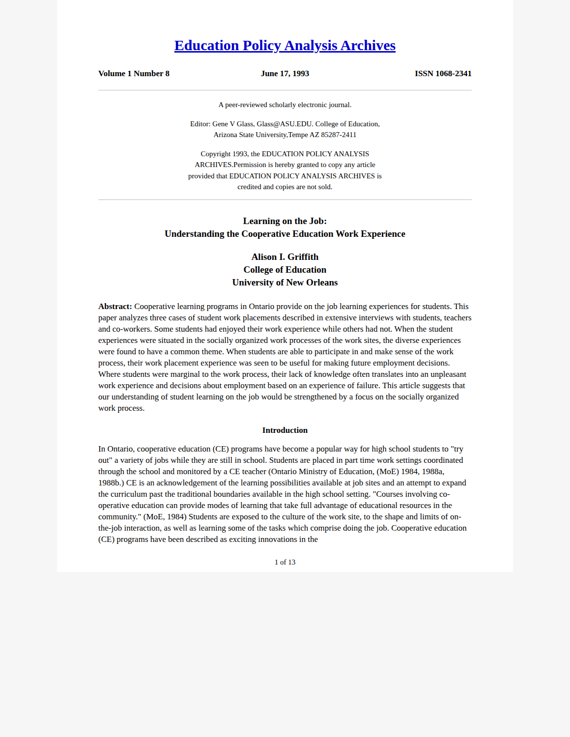Education Policy Analysis Archives
| Volume 1 Number 8 | June 17, 1993 | ISSN 1068-2341 |
A peer-reviewed scholarly electronic journal.
Editor: Gene V Glass, Glass@ASU.EDU. College of Education,
Arizona State University,Tempe AZ 85287-2411
Copyright 1993, the EDUCATION POLICY ANALYSIS
ARCHIVES.Permission is hereby granted to copy any article
provided that EDUCATION POLICY ANALYSIS ARCHIVES is
credited and copies are not sold.
Learning on the Job:
Understanding the Cooperative Education Work Experience
Alison I. Griffith
College of Education
University of New Orleans
Abstract: Cooperative learning programs in Ontario provide on the job learning experiences for students. This paper analyzes three cases of student work placements described in extensive interviews with students, teachers and co-workers. Some students had enjoyed their work experience while others had not. When the student experiences were situated in the socially organized work processes of the work sites, the diverse experiences were found to have a common theme. When students are able to participate in and make sense of the work process, their work placement experience was seen to be useful for making future employment decisions. Where students were marginal to the work process, their lack of knowledge often translates into an unpleasant work experience and decisions about employment based on an experience of failure. This article suggests that our understanding of student learning on the job would be strengthened by a focus on the socially organized work process.
Introduction
In Ontario, cooperative education (CE) programs have become a popular way for high school students to "try out" a variety of jobs while they are still in school. Students are placed in part time work settings coordinated through the school and monitored by a CE teacher (Ontario Ministry of Education, (MoE) 1984, 1988a, 1988b.) CE is an acknowledgement of the learning possibilities available at job sites and an attempt to expand the curriculum past the traditional boundaries available in the high school setting. "Courses involving co-operative education can provide modes of learning that take full advantage of educational resources in the community." (MoE, 1984) Students are exposed to the culture of the work site, to the shape and limits of on-the-job interaction, as well as learning some of the tasks which comprise doing the job. Cooperative education (CE) programs have been described as exciting innovations in the
1 of 13